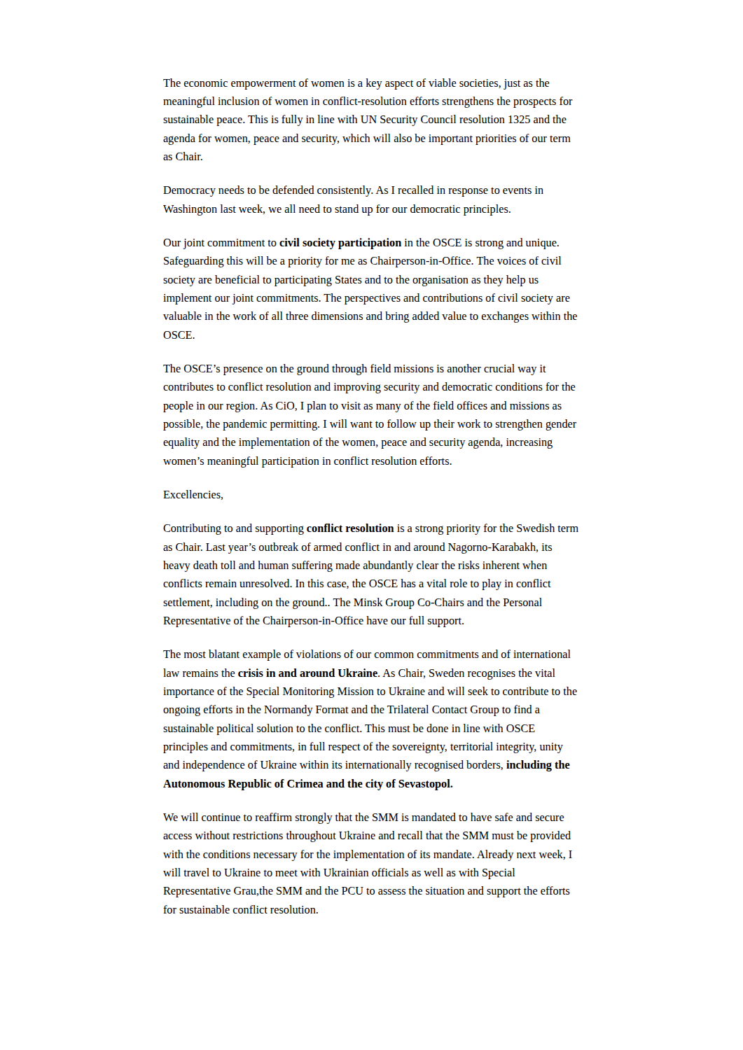The economic empowerment of women is a key aspect of viable societies, just as the meaningful inclusion of women in conflict-resolution efforts strengthens the prospects for sustainable peace. This is fully in line with UN Security Council resolution 1325 and the agenda for women, peace and security, which will also be important priorities of our term as Chair.
Democracy needs to be defended consistently. As I recalled in response to events in Washington last week, we all need to stand up for our democratic principles.
Our joint commitment to civil society participation in the OSCE is strong and unique. Safeguarding this will be a priority for me as Chairperson-in-Office. The voices of civil society are beneficial to participating States and to the organisation as they help us implement our joint commitments. The perspectives and contributions of civil society are valuable in the work of all three dimensions and bring added value to exchanges within the OSCE.
The OSCE’s presence on the ground through field missions is another crucial way it contributes to conflict resolution and improving security and democratic conditions for the people in our region. As CiO, I plan to visit as many of the field offices and missions as possible, the pandemic permitting. I will want to follow up their work to strengthen gender equality and the implementation of the women, peace and security agenda, increasing women’s meaningful participation in conflict resolution efforts.
Excellencies,
Contributing to and supporting conflict resolution is a strong priority for the Swedish term as Chair. Last year’s outbreak of armed conflict in and around Nagorno-Karabakh, its heavy death toll and human suffering made abundantly clear the risks inherent when conflicts remain unresolved. In this case, the OSCE has a vital role to play in conflict settlement, including on the ground.. The Minsk Group Co-Chairs and the Personal Representative of the Chairperson-in-Office have our full support.
The most blatant example of violations of our common commitments and of international law remains the crisis in and around Ukraine. As Chair, Sweden recognises the vital importance of the Special Monitoring Mission to Ukraine and will seek to contribute to the ongoing efforts in the Normandy Format and the Trilateral Contact Group to find a sustainable political solution to the conflict. This must be done in line with OSCE principles and commitments, in full respect of the sovereignty, territorial integrity, unity and independence of Ukraine within its internationally recognised borders, including the Autonomous Republic of Crimea and the city of Sevastopol.
We will continue to reaffirm strongly that the SMM is mandated to have safe and secure access without restrictions throughout Ukraine and recall that the SMM must be provided with the conditions necessary for the implementation of its mandate. Already next week, I will travel to Ukraine to meet with Ukrainian officials as well as with Special Representative Grau,the SMM and the PCU to assess the situation and support the efforts for sustainable conflict resolution.